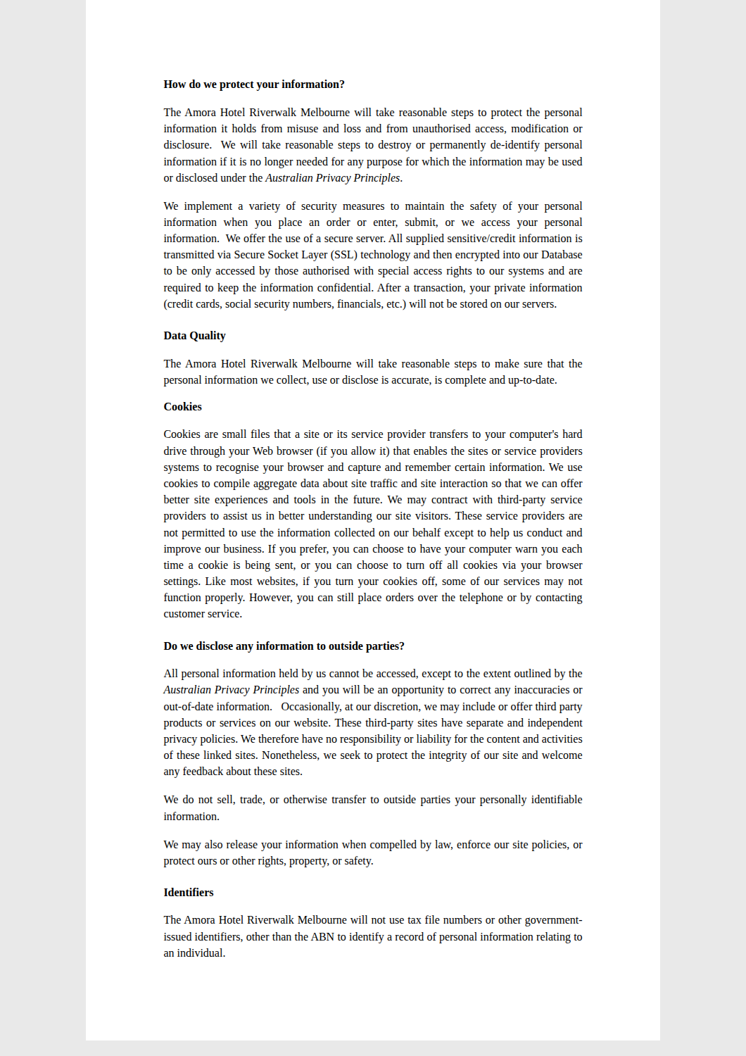How do we protect your information?
The Amora Hotel Riverwalk Melbourne will take reasonable steps to protect the personal information it holds from misuse and loss and from unauthorised access, modification or disclosure. We will take reasonable steps to destroy or permanently de-identify personal information if it is no longer needed for any purpose for which the information may be used or disclosed under the Australian Privacy Principles.
We implement a variety of security measures to maintain the safety of your personal information when you place an order or enter, submit, or we access your personal information. We offer the use of a secure server. All supplied sensitive/credit information is transmitted via Secure Socket Layer (SSL) technology and then encrypted into our Database to be only accessed by those authorised with special access rights to our systems and are required to keep the information confidential. After a transaction, your private information (credit cards, social security numbers, financials, etc.) will not be stored on our servers.
Data Quality
The Amora Hotel Riverwalk Melbourne will take reasonable steps to make sure that the personal information we collect, use or disclose is accurate, is complete and up-to-date.
Cookies
Cookies are small files that a site or its service provider transfers to your computer's hard drive through your Web browser (if you allow it) that enables the sites or service providers systems to recognise your browser and capture and remember certain information. We use cookies to compile aggregate data about site traffic and site interaction so that we can offer better site experiences and tools in the future. We may contract with third-party service providers to assist us in better understanding our site visitors. These service providers are not permitted to use the information collected on our behalf except to help us conduct and improve our business. If you prefer, you can choose to have your computer warn you each time a cookie is being sent, or you can choose to turn off all cookies via your browser settings. Like most websites, if you turn your cookies off, some of our services may not function properly. However, you can still place orders over the telephone or by contacting customer service.
Do we disclose any information to outside parties?
All personal information held by us cannot be accessed, except to the extent outlined by the Australian Privacy Principles and you will be an opportunity to correct any inaccuracies or out-of-date information. Occasionally, at our discretion, we may include or offer third party products or services on our website. These third-party sites have separate and independent privacy policies. We therefore have no responsibility or liability for the content and activities of these linked sites. Nonetheless, we seek to protect the integrity of our site and welcome any feedback about these sites.
We do not sell, trade, or otherwise transfer to outside parties your personally identifiable information.
We may also release your information when compelled by law, enforce our site policies, or protect ours or other rights, property, or safety.
Identifiers
The Amora Hotel Riverwalk Melbourne will not use tax file numbers or other government-issued identifiers, other than the ABN to identify a record of personal information relating to an individual.